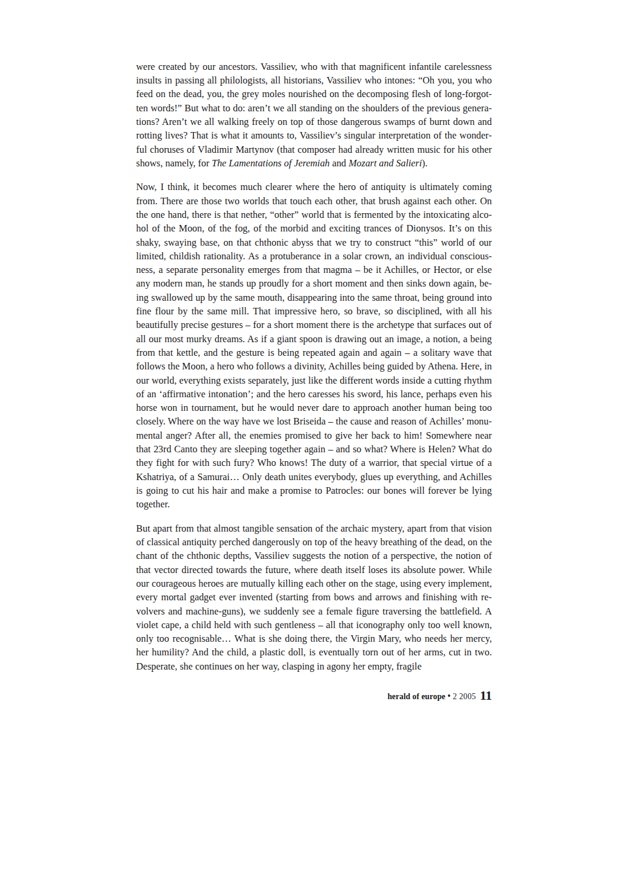were created by our ancestors. Vassiliev, who with that magnificent infantile carelessness insults in passing all philologists, all historians, Vassiliev who intones: “Oh you, you who feed on the dead, you, the grey moles nourished on the decomposing flesh of long-forgotten words!” But what to do: aren’t we all standing on the shoulders of the previous generations? Aren’t we all walking freely on top of those dangerous swamps of burnt down and rotting lives? That is what it amounts to, Vassiliev’s singular interpretation of the wonderful choruses of Vladimir Martynov (that composer had already written music for his other shows, namely, for The Lamentations of Jeremiah and Mozart and Salieri).
Now, I think, it becomes much clearer where the hero of antiquity is ultimately coming from. There are those two worlds that touch each other, that brush against each other. On the one hand, there is that nether, “other” world that is fermented by the intoxicating alcohol of the Moon, of the fog, of the morbid and exciting trances of Dionysos. It’s on this shaky, swaying base, on that chthonic abyss that we try to construct “this” world of our limited, childish rationality. As a protuberance in a solar crown, an individual consciousness, a separate personality emerges from that magma – be it Achilles, or Hector, or else any modern man, he stands up proudly for a short moment and then sinks down again, being swallowed up by the same mouth, disappearing into the same throat, being ground into fine flour by the same mill. That impressive hero, so brave, so disciplined, with all his beautifully precise gestures – for a short moment there is the archetype that surfaces out of all our most murky dreams. As if a giant spoon is drawing out an image, a notion, a being from that kettle, and the gesture is being repeated again and again – a solitary wave that follows the Moon, a hero who follows a divinity, Achilles being guided by Athena. Here, in our world, everything exists separately, just like the different words inside a cutting rhythm of an ‘affirmative intonation’; and the hero caresses his sword, his lance, perhaps even his horse won in tournament, but he would never dare to approach another human being too closely. Where on the way have we lost Briseida – the cause and reason of Achilles’ monumental anger? After all, the enemies promised to give her back to him! Somewhere near that 23rd Canto they are sleeping together again – and so what? Where is Helen? What do they fight for with such fury? Who knows! The duty of a warrior, that special virtue of a Kshatriya, of a Samurai… Only death unites everybody, glues up everything, and Achilles is going to cut his hair and make a promise to Patrocles: our bones will forever be lying together.
But apart from that almost tangible sensation of the archaic mystery, apart from that vision of classical antiquity perched dangerously on top of the heavy breathing of the dead, on the chant of the chthonic depths, Vassiliev suggests the notion of a perspective, the notion of that vector directed towards the future, where death itself loses its absolute power. While our courageous heroes are mutually killing each other on the stage, using every implement, every mortal gadget ever invented (starting from bows and arrows and finishing with revolvers and machine-guns), we suddenly see a female figure traversing the battlefield. A violet cape, a child held with such gentleness – all that iconography only too well known, only too recognisable… What is she doing there, the Virgin Mary, who needs her mercy, her humility? And the child, a plastic doll, is eventually torn out of her arms, cut in two. Desperate, she continues on her way, clasping in agony her empty, fragile
herald of europe•2 200511